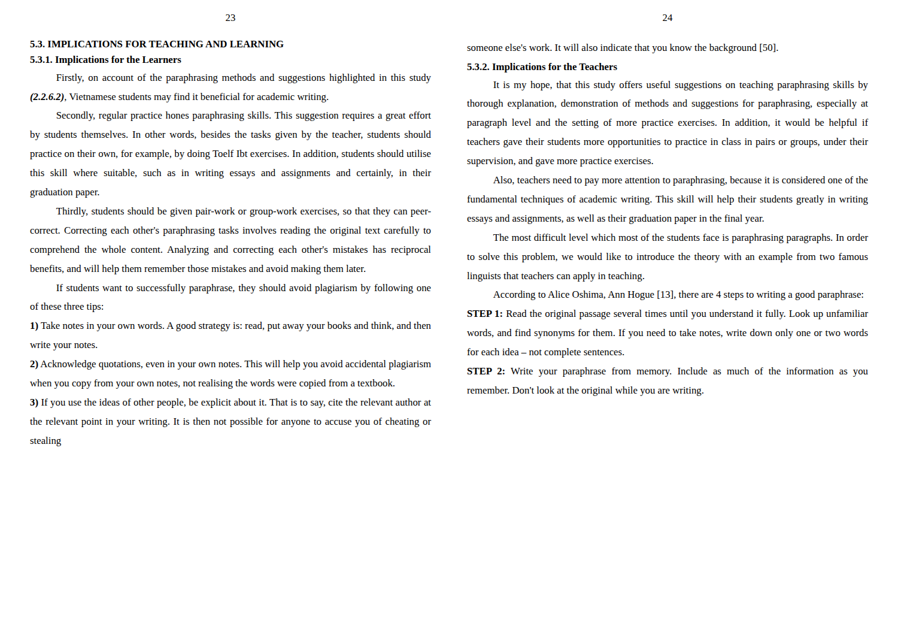23
5.3. Implications for Teaching and Learning
5.3.1. Implications for the Learners
Firstly, on account of the paraphrasing methods and suggestions highlighted in this study (2.2.6.2), Vietnamese students may find it beneficial for academic writing.
Secondly, regular practice hones paraphrasing skills. This suggestion requires a great effort by students themselves. In other words, besides the tasks given by the teacher, students should practice on their own, for example, by doing Toelf Ibt exercises. In addition, students should utilise this skill where suitable, such as in writing essays and assignments and certainly, in their graduation paper.
Thirdly, students should be given pair-work or group-work exercises, so that they can peer-correct. Correcting each other's paraphrasing tasks involves reading the original text carefully to comprehend the whole content. Analyzing and correcting each other's mistakes has reciprocal benefits, and will help them remember those mistakes and avoid making them later.
If students want to successfully paraphrase, they should avoid plagiarism by following one of these three tips:
1) Take notes in your own words. A good strategy is: read, put away your books and think, and then write your notes.
2) Acknowledge quotations, even in your own notes. This will help you avoid accidental plagiarism when you copy from your own notes, not realising the words were copied from a textbook.
3) If you use the ideas of other people, be explicit about it. That is to say, cite the relevant author at the relevant point in your writing. It is then not possible for anyone to accuse you of cheating or stealing
24
someone else's work. It will also indicate that you know the background [50].
5.3.2. Implications for the Teachers
It is my hope, that this study offers useful suggestions on teaching paraphrasing skills by thorough explanation, demonstration of methods and suggestions for paraphrasing, especially at paragraph level and the setting of more practice exercises. In addition, it would be helpful if teachers gave their students more opportunities to practice in class in pairs or groups, under their supervision, and gave more practice exercises.
Also, teachers need to pay more attention to paraphrasing, because it is considered one of the fundamental techniques of academic writing. This skill will help their students greatly in writing essays and assignments, as well as their graduation paper in the final year.
The most difficult level which most of the students face is paraphrasing paragraphs. In order to solve this problem, we would like to introduce the theory with an example from two famous linguists that teachers can apply in teaching.
According to Alice Oshima, Ann Hogue [13], there are 4 steps to writing a good paraphrase:
STEP 1: Read the original passage several times until you understand it fully. Look up unfamiliar words, and find synonyms for them. If you need to take notes, write down only one or two words for each idea – not complete sentences.
STEP 2: Write your paraphrase from memory. Include as much of the information as you remember. Don't look at the original while you are writing.